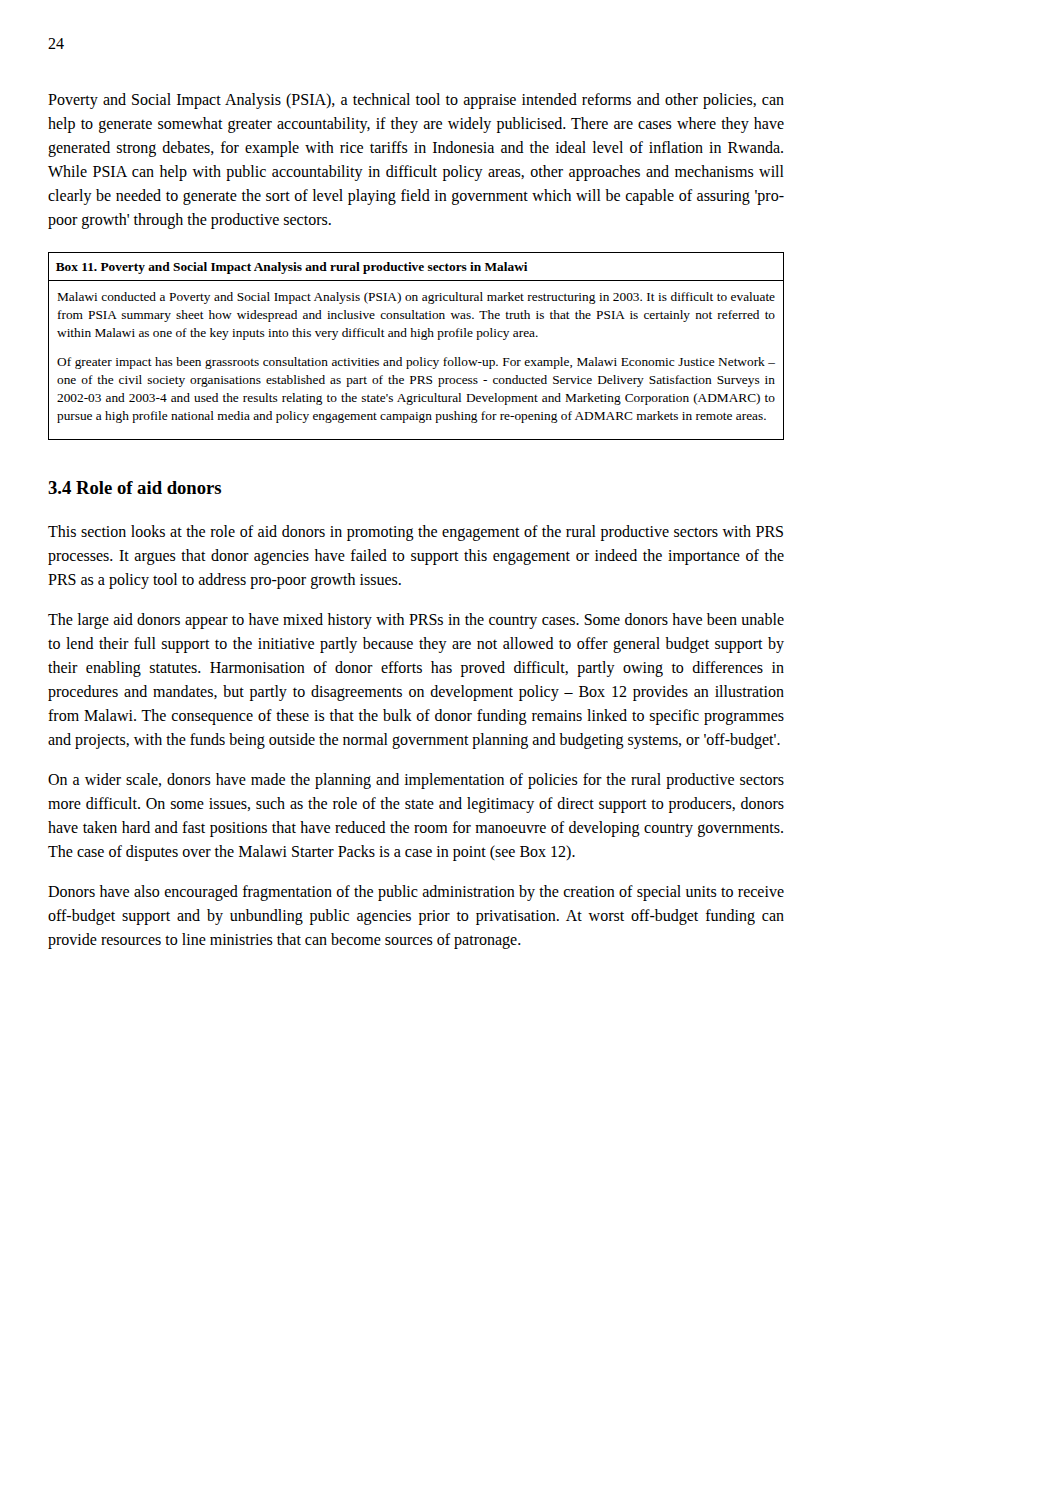24
Poverty and Social Impact Analysis (PSIA), a technical tool to appraise intended reforms and other policies, can help to generate somewhat greater accountability, if they are widely publicised. There are cases where they have generated strong debates, for example with rice tariffs in Indonesia and the ideal level of inflation in Rwanda. While PSIA can help with public accountability in difficult policy areas, other approaches and mechanisms will clearly be needed to generate the sort of level playing field in government which will be capable of assuring 'pro-poor growth' through the productive sectors.
Box 11. Poverty and Social Impact Analysis and rural productive sectors in Malawi
Malawi conducted a Poverty and Social Impact Analysis (PSIA) on agricultural market restructuring in 2003. It is difficult to evaluate from PSIA summary sheet how widespread and inclusive consultation was. The truth is that the PSIA is certainly not referred to within Malawi as one of the key inputs into this very difficult and high profile policy area.
Of greater impact has been grassroots consultation activities and policy follow-up. For example, Malawi Economic Justice Network – one of the civil society organisations established as part of the PRS process - conducted Service Delivery Satisfaction Surveys in 2002-03 and 2003-4 and used the results relating to the state's Agricultural Development and Marketing Corporation (ADMARC) to pursue a high profile national media and policy engagement campaign pushing for re-opening of ADMARC markets in remote areas.
3.4 Role of aid donors
This section looks at the role of aid donors in promoting the engagement of the rural productive sectors with PRS processes. It argues that donor agencies have failed to support this engagement or indeed the importance of the PRS as a policy tool to address pro-poor growth issues.
The large aid donors appear to have mixed history with PRSs in the country cases. Some donors have been unable to lend their full support to the initiative partly because they are not allowed to offer general budget support by their enabling statutes. Harmonisation of donor efforts has proved difficult, partly owing to differences in procedures and mandates, but partly to disagreements on development policy – Box 12 provides an illustration from Malawi. The consequence of these is that the bulk of donor funding remains linked to specific programmes and projects, with the funds being outside the normal government planning and budgeting systems, or 'off-budget'.
On a wider scale, donors have made the planning and implementation of policies for the rural productive sectors more difficult. On some issues, such as the role of the state and legitimacy of direct support to producers, donors have taken hard and fast positions that have reduced the room for manoeuvre of developing country governments. The case of disputes over the Malawi Starter Packs is a case in point (see Box 12).
Donors have also encouraged fragmentation of the public administration by the creation of special units to receive off-budget support and by unbundling public agencies prior to privatisation. At worst off-budget funding can provide resources to line ministries that can become sources of patronage.